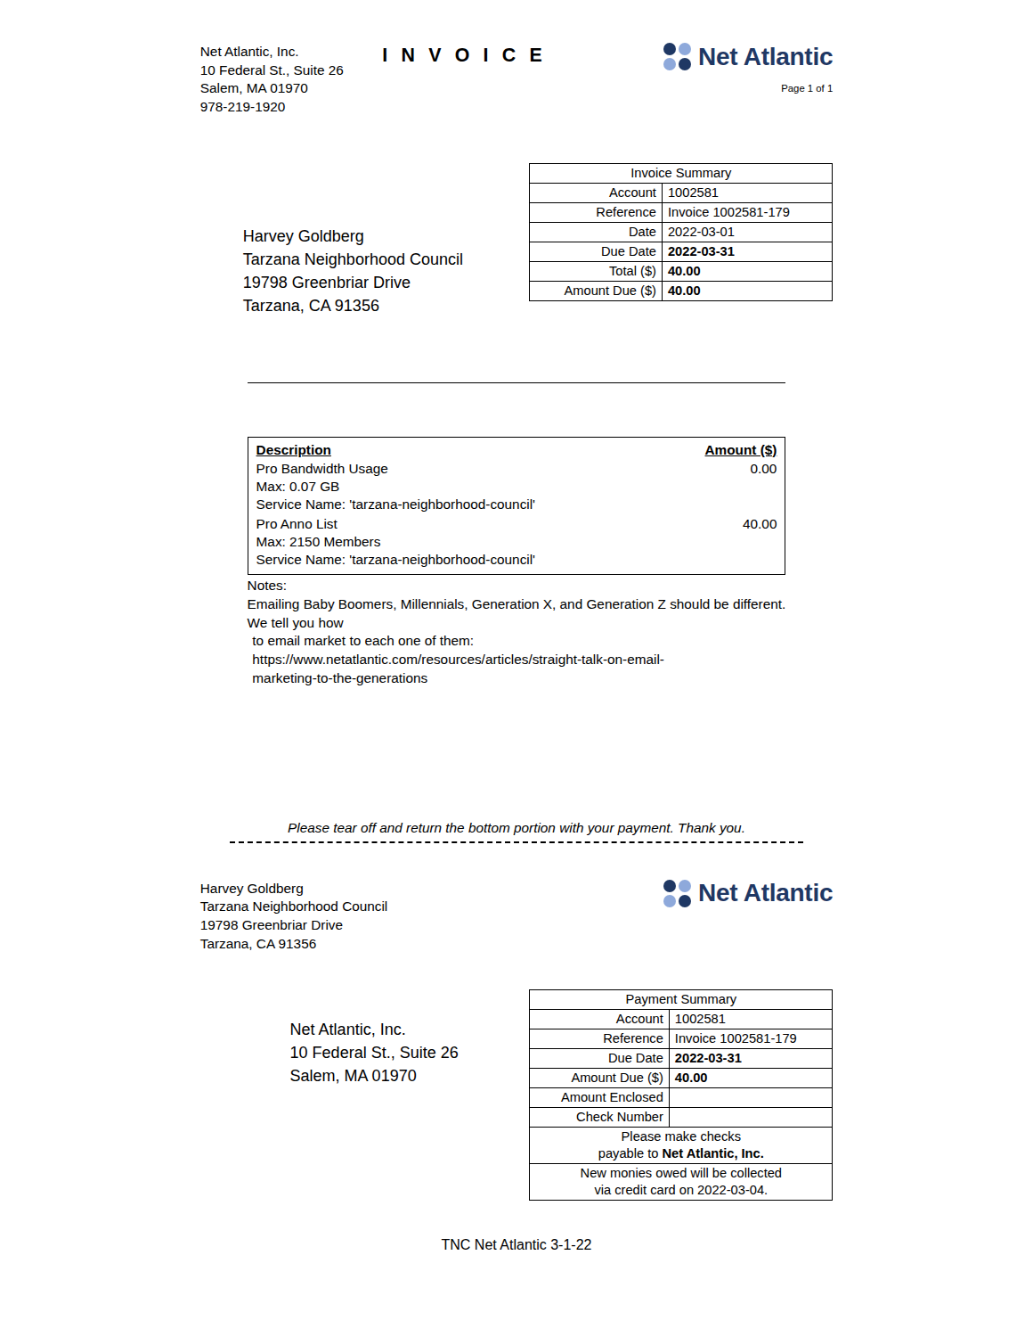Net Atlantic, Inc.
10 Federal St., Suite 26
Salem, MA 01970
978-219-1920
I N V O I C E
Net Atlantic
Page 1 of 1
| Invoice Summary |
| --- |
| Account | 1002581 |
| Reference | Invoice 1002581-179 |
| Date | 2022-03-01 |
| Due Date | 2022-03-31 |
| Total ($) | 40.00 |
| Amount Due ($) | 40.00 |
Harvey Goldberg
Tarzana Neighborhood Council
19798 Greenbriar Drive
Tarzana, CA 91356
| Description | Amount ($) |
| --- | --- |
| Pro Bandwidth Usage Max: 0.07 GB Service Name: 'tarzana-neighborhood-council' | 0.00 |
| Pro Anno List Max: 2150 Members Service Name: 'tarzana-neighborhood-council' | 40.00 |
Notes:
Emailing Baby Boomers, Millennials, Generation X, and Generation Z should be different. We tell you how
to email market to each one of them: https://www.netatlantic.com/resources/articles/straight-talk-on-email-
marketing-to-the-generations
Please tear off and return the bottom portion with your payment. Thank you.
Harvey Goldberg
Tarzana Neighborhood Council
19798 Greenbriar Drive
Tarzana, CA 91356
Net Atlantic
| Payment Summary |
| --- |
| Account | 1002581 |
| Reference | Invoice 1002581-179 |
| Due Date | 2022-03-31 |
| Amount Due ($) | 40.00 |
| Amount Enclosed | |
| Check Number | |
| Please make checks payable to Net Atlantic, Inc. |
| New monies owed will be collected via credit card on 2022-03-04. |
Net Atlantic, Inc.
10 Federal St., Suite 26
Salem, MA 01970
TNC Net Atlantic 3-1-22